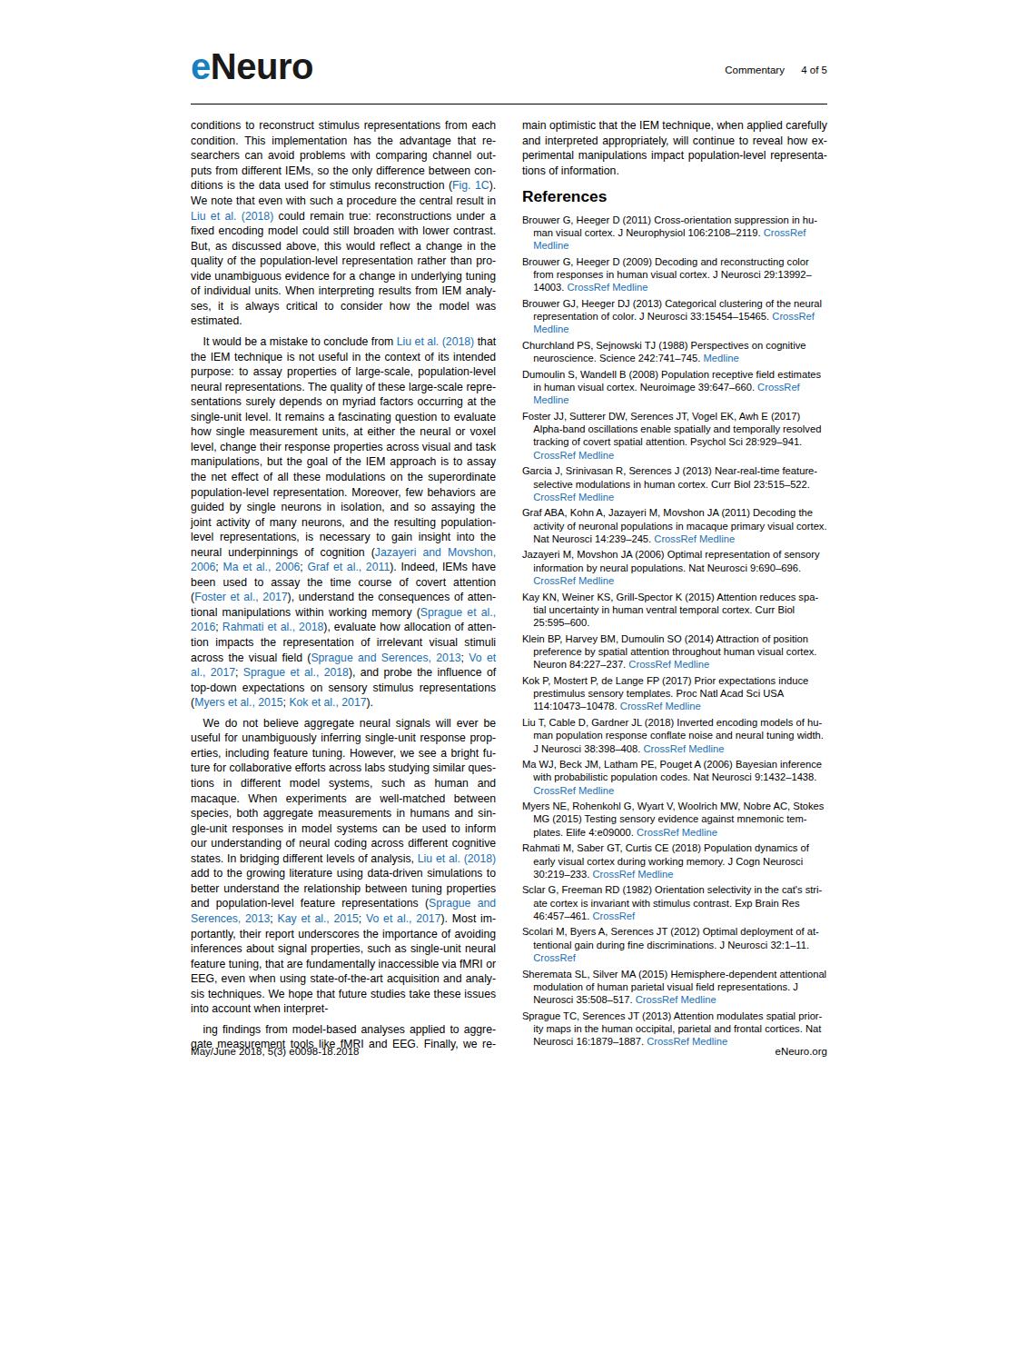eNeuro
Commentary 4 of 5
conditions to reconstruct stimulus representations from each condition. This implementation has the advantage that researchers can avoid problems with comparing channel outputs from different IEMs, so the only difference between conditions is the data used for stimulus reconstruction (Fig. 1C). We note that even with such a procedure the central result in Liu et al. (2018) could remain true: reconstructions under a fixed encoding model could still broaden with lower contrast. But, as discussed above, this would reflect a change in the quality of the population-level representation rather than provide unambiguous evidence for a change in underlying tuning of individual units. When interpreting results from IEM analyses, it is always critical to consider how the model was estimated.
It would be a mistake to conclude from Liu et al. (2018) that the IEM technique is not useful in the context of its intended purpose: to assay properties of large-scale, population-level neural representations. The quality of these large-scale representations surely depends on myriad factors occurring at the single-unit level. It remains a fascinating question to evaluate how single measurement units, at either the neural or voxel level, change their response properties across visual and task manipulations, but the goal of the IEM approach is to assay the net effect of all these modulations on the superordinate population-level representation. Moreover, few behaviors are guided by single neurons in isolation, and so assaying the joint activity of many neurons, and the resulting population-level representations, is necessary to gain insight into the neural underpinnings of cognition (Jazayeri and Movshon, 2006; Ma et al., 2006; Graf et al., 2011). Indeed, IEMs have been used to assay the time course of covert attention (Foster et al., 2017), understand the consequences of attentional manipulations within working memory (Sprague et al., 2016; Rahmati et al., 2018), evaluate how allocation of attention impacts the representation of irrelevant visual stimuli across the visual field (Sprague and Serences, 2013; Vo et al., 2017; Sprague et al., 2018), and probe the influence of top-down expectations on sensory stimulus representations (Myers et al., 2015; Kok et al., 2017).
We do not believe aggregate neural signals will ever be useful for unambiguously inferring single-unit response properties, including feature tuning. However, we see a bright future for collaborative efforts across labs studying similar questions in different model systems, such as human and macaque. When experiments are well-matched between species, both aggregate measurements in humans and single-unit responses in model systems can be used to inform our understanding of neural coding across different cognitive states. In bridging different levels of analysis, Liu et al. (2018) add to the growing literature using data-driven simulations to better understand the relationship between tuning properties and population-level feature representations (Sprague and Serences, 2013; Kay et al., 2015; Vo et al., 2017). Most importantly, their report underscores the importance of avoiding inferences about signal properties, such as single-unit neural feature tuning, that are fundamentally inaccessible via fMRI or EEG, even when using state-of-the-art acquisition and analysis techniques. We hope that future studies take these issues into account when interpret-
ing findings from model-based analyses applied to aggregate measurement tools like fMRI and EEG. Finally, we remain optimistic that the IEM technique, when applied carefully and interpreted appropriately, will continue to reveal how experimental manipulations impact population-level representations of information.
References
Brouwer G, Heeger D (2011) Cross-orientation suppression in human visual cortex. J Neurophysiol 106:2108–2119. CrossRef Medline
Brouwer G, Heeger D (2009) Decoding and reconstructing color from responses in human visual cortex. J Neurosci 29:13992–14003. CrossRef Medline
Brouwer GJ, Heeger DJ (2013) Categorical clustering of the neural representation of color. J Neurosci 33:15454–15465. CrossRef Medline
Churchland PS, Sejnowski TJ (1988) Perspectives on cognitive neuroscience. Science 242:741–745. Medline
Dumoulin S, Wandell B (2008) Population receptive field estimates in human visual cortex. Neuroimage 39:647–660. CrossRef Medline
Foster JJ, Sutterer DW, Serences JT, Vogel EK, Awh E (2017) Alpha-band oscillations enable spatially and temporally resolved tracking of covert spatial attention. Psychol Sci 28:929–941. CrossRef Medline
Garcia J, Srinivasan R, Serences J (2013) Near-real-time feature-selective modulations in human cortex. Curr Biol 23:515–522. CrossRef Medline
Graf ABA, Kohn A, Jazayeri M, Movshon JA (2011) Decoding the activity of neuronal populations in macaque primary visual cortex. Nat Neurosci 14:239–245. CrossRef Medline
Jazayeri M, Movshon JA (2006) Optimal representation of sensory information by neural populations. Nat Neurosci 9:690–696. CrossRef Medline
Kay KN, Weiner KS, Grill-Spector K (2015) Attention reduces spatial uncertainty in human ventral temporal cortex. Curr Biol 25:595–600.
Klein BP, Harvey BM, Dumoulin SO (2014) Attraction of position preference by spatial attention throughout human visual cortex. Neuron 84:227–237. CrossRef Medline
Kok P, Mostert P, de Lange FP (2017) Prior expectations induce prestimulus sensory templates. Proc Natl Acad Sci USA 114:10473–10478. CrossRef Medline
Liu T, Cable D, Gardner JL (2018) Inverted encoding models of human population response conflate noise and neural tuning width. J Neurosci 38:398–408. CrossRef Medline
Ma WJ, Beck JM, Latham PE, Pouget A (2006) Bayesian inference with probabilistic population codes. Nat Neurosci 9:1432–1438. CrossRef Medline
Myers NE, Rohenkohl G, Wyart V, Woolrich MW, Nobre AC, Stokes MG (2015) Testing sensory evidence against mnemonic templates. Elife 4:e09000. CrossRef Medline
Rahmati M, Saber GT, Curtis CE (2018) Population dynamics of early visual cortex during working memory. J Cogn Neurosci 30:219–233. CrossRef Medline
Sclar G, Freeman RD (1982) Orientation selectivity in the cat's striate cortex is invariant with stimulus contrast. Exp Brain Res 46:457–461. CrossRef
Scolari M, Byers A, Serences JT (2012) Optimal deployment of attentional gain during fine discriminations. J Neurosci 32:1–11. CrossRef
Sheremata SL, Silver MA (2015) Hemisphere-dependent attentional modulation of human parietal visual field representations. J Neurosci 35:508–517. CrossRef Medline
Sprague TC, Serences JT (2013) Attention modulates spatial priority maps in the human occipital, parietal and frontal cortices. Nat Neurosci 16:1879–1887. CrossRef Medline
May/June 2018, 5(3) e0098-18.2018
eNeuro.org